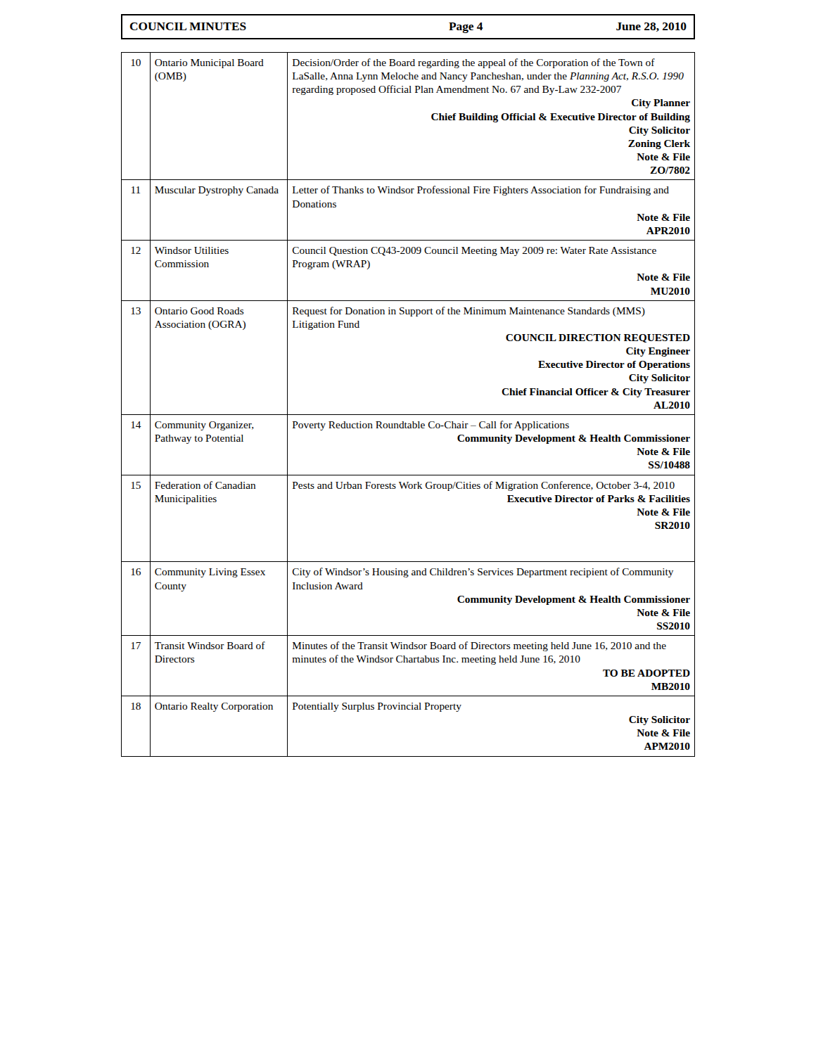| COUNCIL MINUTES | Page 4 | June 28, 2010 |
| 10 | Ontario Municipal Board (OMB) | Decision/Order of the Board regarding the appeal of the Corporation of the Town of LaSalle, Anna Lynn Meloche and Nancy Pancheshan, under the Planning Act, R.S.O. 1990 regarding proposed Official Plan Amendment No. 67 and By-Law 232-2007 City Planner Chief Building Official & Executive Director of Building City Solicitor Zoning Clerk Note & File ZO/7802 |
| 11 | Muscular Dystrophy Canada | Letter of Thanks to Windsor Professional Fire Fighters Association for Fundraising and Donations Note & File APR2010 |
| 12 | Windsor Utilities Commission | Council Question CQ43-2009 Council Meeting May 2009 re: Water Rate Assistance Program (WRAP) Note & File MU2010 |
| 13 | Ontario Good Roads Association (OGRA) | Request for Donation in Support of the Minimum Maintenance Standards (MMS) Litigation Fund COUNCIL DIRECTION REQUESTED City Engineer Executive Director of Operations City Solicitor Chief Financial Officer & City Treasurer AL2010 |
| 14 | Community Organizer, Pathway to Potential | Poverty Reduction Roundtable Co-Chair – Call for Applications Community Development & Health Commissioner Note & File SS/10488 |
| 15 | Federation of Canadian Municipalities | Pests and Urban Forests Work Group/Cities of Migration Conference, October 3-4, 2010 Executive Director of Parks & Facilities Note & File SR2010 |
| 16 | Community Living Essex County | City of Windsor’s Housing and Children’s Services Department recipient of Community Inclusion Award Community Development & Health Commissioner Note & File SS2010 |
| 17 | Transit Windsor Board of Directors | Minutes of the Transit Windsor Board of Directors meeting held June 16, 2010 and the minutes of the Windsor Chartabus Inc. meeting held June 16, 2010 TO BE ADOPTED MB2010 |
| 18 | Ontario Realty Corporation | Potentially Surplus Provincial Property City Solicitor Note & File APM2010 |